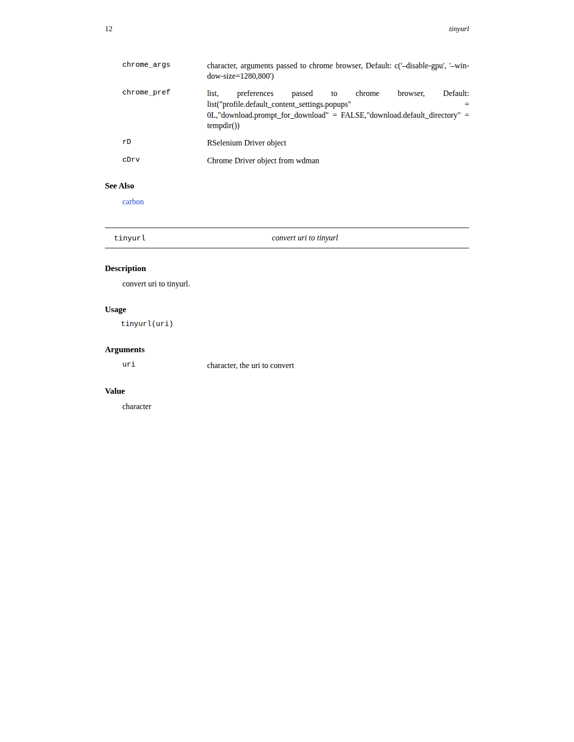12 tinyurl
chrome_args
character, arguments passed to chrome browser, Default: c('–disable-gpu', '–window-size=1280,800')
chrome_pref
list, preferences passed to chrome browser, Default: list("profile.default_content_settings.popups" = 0L,"download.prompt_for_download" = FALSE,"download.default_directory" = tempdir())
rD
RSelenium Driver object
cDrv
Chrome Driver object from wdman
See Also
carbon
tinyurl convert uri to tinyurl
Description
convert uri to tinyurl.
Usage
tinyurl(uri)
Arguments
uri
character, the uri to convert
Value
character